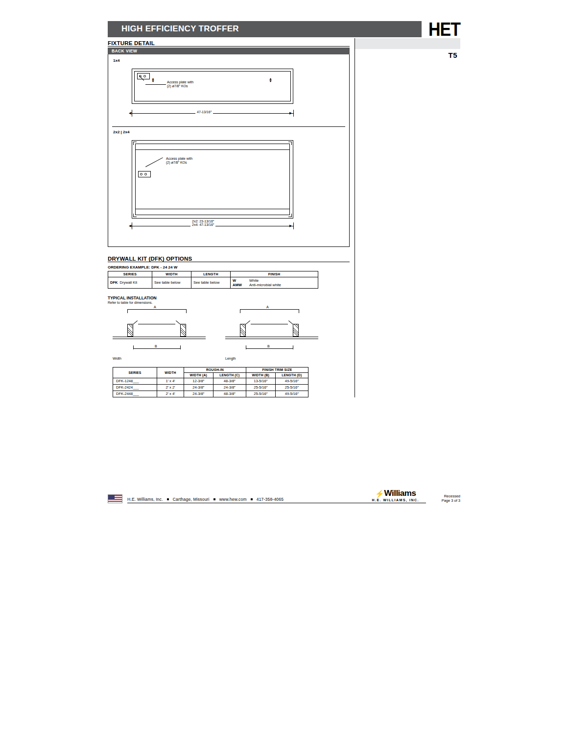HIGH EFFICIENCY TROFFER
HET
FIXTURE DETAIL
BACK VIEW
1x4
Access plate with
(2) ø7/8″ KOs
▲
▼
▲
▼
47-13/16″
◀
▶
2x2 | 2x4
Access plate with
(2) ø7/8″ KOs
2x2: 23-13/16″
2x4: 47-13/16″
◀
▶
DRYWALL KIT (DFK) OPTIONS
ORDERING EXAMPLE: DFK - 24 24 W
| SERIES | WIDTH | LENGTH | FINISH |
| --- | --- | --- | --- |
| DFK Drywall Kit | See table below | See table below | W White AMW Anti-microbial white |
TYPICAL INSTALLATION
Refer to table for dimensions.
A
B
Width
A
B
Length
| SERIES | WIDTH | ROUGH-IN | FINISH TRIM SIZE |
| --- | --- | --- | --- |
| WIDTH (A) | LENGTH (C) | WIDTH (B) | LENGTH (D) |
| DFK-1248___ | 1′ x 4′ | 12-3/8″ | 48-3/8″ | 13-5/16″ | 49-5/16″ |
| DFK-2424___ | 2′ x 2′ | 24-3/8″ | 24-3/8″ | 25-5/16″ | 25-5/16″ |
| DFK-2448___ | 2′ x 4′ | 24-3/8″ | 48-3/8″ | 25-5/16″ | 49-5/16″ |
T5
H.E. Williams, Inc. Carthage, Missouri www.hew.com 417-358-4065
⚡Williams
H.E. WILLIAMS, INC.
Recessed
Page 3 of 3